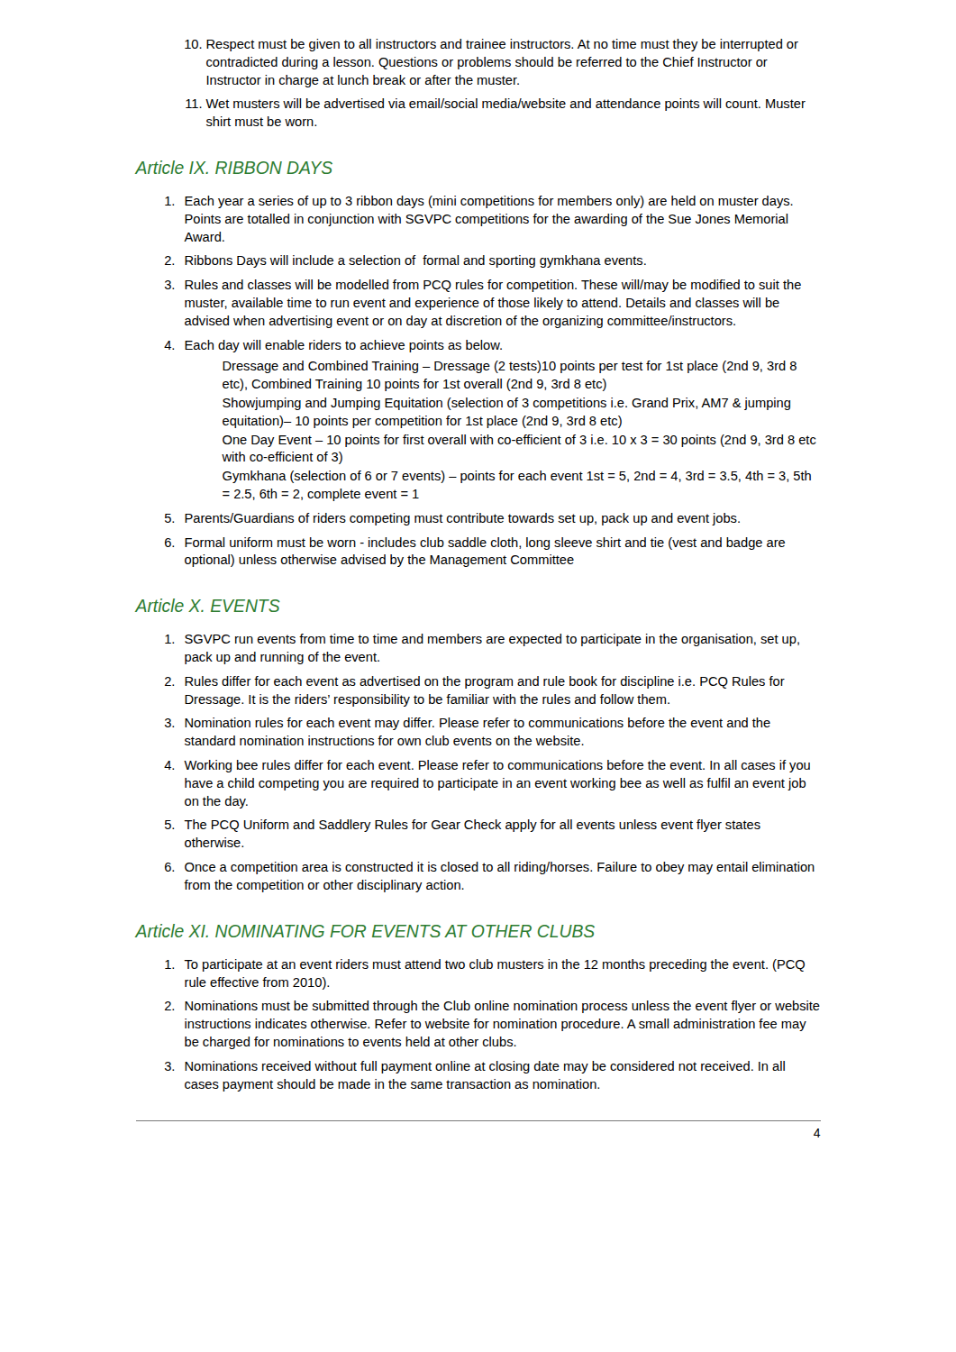10. Respect must be given to all instructors and trainee instructors. At no time must they be interrupted or contradicted during a lesson. Questions or problems should be referred to the Chief Instructor or Instructor in charge at lunch break or after the muster.
11. Wet musters will be advertised via email/social media/website and attendance points will count. Muster shirt must be worn.
Article IX. RIBBON DAYS
Each year a series of up to 3 ribbon days (mini competitions for members only) are held on muster days. Points are totalled in conjunction with SGVPC competitions for the awarding of the Sue Jones Memorial Award.
Ribbons Days will include a selection of formal and sporting gymkhana events.
Rules and classes will be modelled from PCQ rules for competition. These will/may be modified to suit the muster, available time to run event and experience of those likely to attend. Details and classes will be advised when advertising event or on day at discretion of the organizing committee/instructors.
Each day will enable riders to achieve points as below.
Dressage and Combined Training – Dressage (2 tests)10 points per test for 1st place (2nd 9, 3rd 8 etc), Combined Training 10 points for 1st overall (2nd 9, 3rd 8 etc)
Showjumping and Jumping Equitation (selection of 3 competitions i.e. Grand Prix, AM7 & jumping equitation)– 10 points per competition for 1st place (2nd 9, 3rd 8 etc)
One Day Event – 10 points for first overall with co-efficient of 3 i.e. 10 x 3 = 30 points (2nd 9, 3rd 8 etc with co-efficient of 3)
Gymkhana (selection of 6 or 7 events) – points for each event 1st = 5, 2nd = 4, 3rd = 3.5, 4th = 3, 5th = 2.5, 6th = 2, complete event = 1
Parents/Guardians of riders competing must contribute towards set up, pack up and event jobs.
Formal uniform must be worn - includes club saddle cloth, long sleeve shirt and tie (vest and badge are optional) unless otherwise advised by the Management Committee
Article X. EVENTS
SGVPC run events from time to time and members are expected to participate in the organisation, set up, pack up and running of the event.
Rules differ for each event as advertised on the program and rule book for discipline i.e. PCQ Rules for Dressage. It is the riders’ responsibility to be familiar with the rules and follow them.
Nomination rules for each event may differ. Please refer to communications before the event and the standard nomination instructions for own club events on the website.
Working bee rules differ for each event. Please refer to communications before the event. In all cases if you have a child competing you are required to participate in an event working bee as well as fulfil an event job on the day.
The PCQ Uniform and Saddlery Rules for Gear Check apply for all events unless event flyer states otherwise.
Once a competition area is constructed it is closed to all riding/horses. Failure to obey may entail elimination from the competition or other disciplinary action.
Article XI. NOMINATING FOR EVENTS AT OTHER CLUBS
To participate at an event riders must attend two club musters in the 12 months preceding the event. (PCQ rule effective from 2010).
Nominations must be submitted through the Club online nomination process unless the event flyer or website instructions indicates otherwise. Refer to website for nomination procedure. A small administration fee may be charged for nominations to events held at other clubs.
Nominations received without full payment online at closing date may be considered not received. In all cases payment should be made in the same transaction as nomination.
4